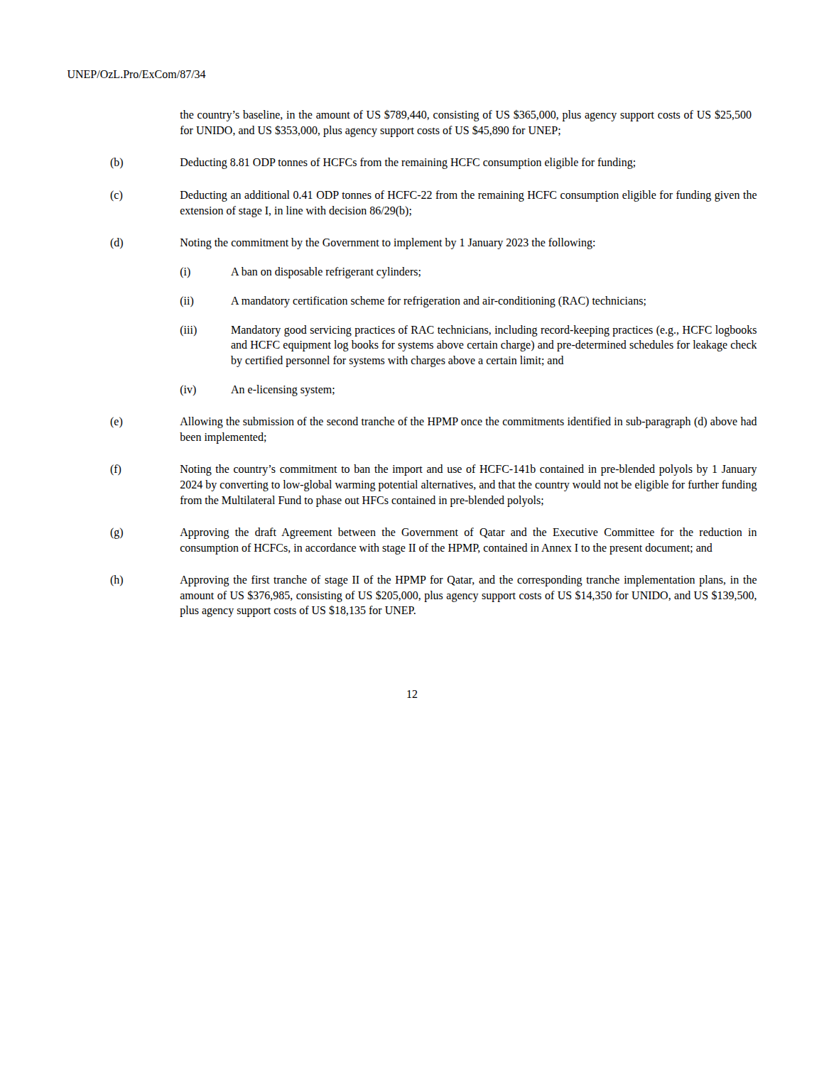UNEP/OzL.Pro/ExCom/87/34
the country’s baseline, in the amount of US $789,440, consisting of US $365,000, plus agency support costs of US $25,500 for UNIDO, and US $353,000, plus agency support costs of US $45,890 for UNEP;
(b) Deducting 8.81 ODP tonnes of HCFCs from the remaining HCFC consumption eligible for funding;
(c) Deducting an additional 0.41 ODP tonnes of HCFC-22 from the remaining HCFC consumption eligible for funding given the extension of stage I, in line with decision 86/29(b);
(d) Noting the commitment by the Government to implement by 1 January 2023 the following:
(i) A ban on disposable refrigerant cylinders;
(ii) A mandatory certification scheme for refrigeration and air-conditioning (RAC) technicians;
(iii) Mandatory good servicing practices of RAC technicians, including record-keeping practices (e.g., HCFC logbooks and HCFC equipment log books for systems above certain charge) and pre-determined schedules for leakage check by certified personnel for systems with charges above a certain limit; and
(iv) An e-licensing system;
(e) Allowing the submission of the second tranche of the HPMP once the commitments identified in sub-paragraph (d) above had been implemented;
(f) Noting the country’s commitment to ban the import and use of HCFC-141b contained in pre-blended polyols by 1 January 2024 by converting to low-global warming potential alternatives, and that the country would not be eligible for further funding from the Multilateral Fund to phase out HFCs contained in pre-blended polyols;
(g) Approving the draft Agreement between the Government of Qatar and the Executive Committee for the reduction in consumption of HCFCs, in accordance with stage II of the HPMP, contained in Annex I to the present document; and
(h) Approving the first tranche of stage II of the HPMP for Qatar, and the corresponding tranche implementation plans, in the amount of US $376,985, consisting of US $205,000, plus agency support costs of US $14,350 for UNIDO, and US $139,500, plus agency support costs of US $18,135 for UNEP.
12